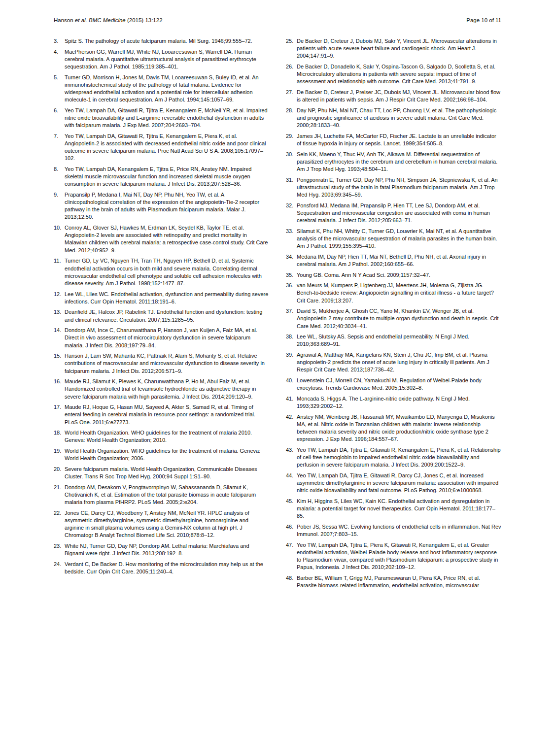Hanson et al. BMC Medicine (2015) 13:122
Page 10 of 11
Spitz S. The pathology of acute falciparum malaria. Mil Surg. 1946;99:555–72.
MacPherson GG, Warrell MJ, White NJ, Looareesuwan S, Warrell DA. Human cerebral malaria. A quantitative ultrastructural analysis of parasitized erythrocyte sequestration. Am J Pathol. 1985;119:385–401.
Turner GD, Morrison H, Jones M, Davis TM, Looareesuwan S, Buley ID, et al. An immunohistochemical study of the pathology of fatal malaria. Evidence for widespread endothelial activation and a potential role for intercellular adhesion molecule-1 in cerebral sequestration. Am J Pathol. 1994;145:1057–69.
Yeo TW, Lampah DA, Gitawati R, Tjitra E, Kenangalem E, McNeil YR, et al. Impaired nitric oxide bioavailability and L-arginine reversible endothelial dysfunction in adults with falciparum malaria. J Exp Med. 2007;204:2693–704.
Yeo TW, Lampah DA, Gitawati R, Tjitra E, Kenangalem E, Piera K, et al. Angiopoietin-2 is associated with decreased endothelial nitric oxide and poor clinical outcome in severe falciparum malaria. Proc Natl Acad Sci U S A. 2008;105:17097–102.
Yeo TW, Lampah DA, Kenangalem E, Tjitra E, Price RN, Anstey NM. Impaired skeletal muscle microvascular function and increased skeletal muscle oxygen consumption in severe falciparum malaria. J Infect Dis. 2013;207:528–36.
Prapansilp P, Medana I, Mai NT, Day NP, Phu NH, Yeo TW, et al. A clinicopathological correlation of the expression of the angiopoietin-Tie-2 receptor pathway in the brain of adults with Plasmodium falciparum malaria. Malar J. 2013;12:50.
Conroy AL, Glover SJ, Hawkes M, Erdman LK, Seydel KB, Taylor TE, et al. Angiopoietin-2 levels are associated with retinopathy and predict mortality in Malawian children with cerebral malaria: a retrospective case-control study. Crit Care Med. 2012;40:952–9.
Turner GD, Ly VC, Nguyen TH, Tran TH, Nguyen HP, Bethell D, et al. Systemic endothelial activation occurs in both mild and severe malaria. Correlating dermal microvascular endothelial cell phenotype and soluble cell adhesion molecules with disease severity. Am J Pathol. 1998;152:1477–87.
Lee WL, Liles WC. Endothelial activation, dysfunction and permeability during severe infections. Curr Opin Hematol. 2011;18:191–6.
Deanfield JE, Halcox JP, Rabelink TJ. Endothelial function and dysfunction: testing and clinical relevance. Circulation. 2007;115:1285–95.
Dondorp AM, Ince C, Charunwatthana P, Hanson J, van Kuijen A, Faiz MA, et al. Direct in vivo assessment of microcirculatory dysfunction in severe falciparum malaria. J Infect Dis. 2008;197:79–84.
Hanson J, Lam SW, Mahanta KC, Pattnaik R, Alam S, Mohanty S, et al. Relative contributions of macrovascular and microvascular dysfunction to disease severity in falciparum malaria. J Infect Dis. 2012;206:571–9.
Maude RJ, Silamut K, Plewes K, Charunwatthana P, Ho M, Abul Faiz M, et al. Randomized controlled trial of levamisole hydrochloride as adjunctive therapy in severe falciparum malaria with high parasitemia. J Infect Dis. 2014;209:120–9.
Maude RJ, Hoque G, Hasan MU, Sayeed A, Akter S, Samad R, et al. Timing of enteral feeding in cerebral malaria in resource-poor settings: a randomized trial. PLoS One. 2011;6:e27273.
World Health Organization. WHO guidelines for the treatment of malaria 2010. Geneva: World Health Organization; 2010.
World Health Organization. WHO guidelines for the treatment of malaria. Geneva: World Health Organization; 2006.
Severe falciparum malaria. World Health Organization, Communicable Diseases Cluster. Trans R Soc Trop Med Hyg. 2000;94 Suppl 1:S1–90.
Dondorp AM, Desakorn V, Pongtavornpinyo W, Sahassananda D, Silamut K, Chotivanich K, et al. Estimation of the total parasite biomass in acute falciparum malaria from plasma PfHRP2. PLoS Med. 2005;2:e204.
Jones CE, Darcy CJ, Woodberry T, Anstey NM, McNeil YR. HPLC analysis of asymmetric dimethylarginine, symmetric dimethylarginine, homoarginine and arginine in small plasma volumes using a Gemini-NX column at high pH. J Chromatogr B Analyt Technol Biomed Life Sci. 2010;878:8–12.
White NJ, Turner GD, Day NP, Dondorp AM. Lethal malaria: Marchiafava and Bignami were right. J Infect Dis. 2013;208:192–8.
Verdant C, De Backer D. How monitoring of the microcirculation may help us at the bedside. Curr Opin Crit Care. 2005;11:240–4.
De Backer D, Creteur J, Dubois MJ, Sakr Y, Vincent JL. Microvascular alterations in patients with acute severe heart failure and cardiogenic shock. Am Heart J. 2004;147:91–9.
De Backer D, Donadello K, Sakr Y, Ospina-Tascon G, Salgado D, Scolletta S, et al. Microcirculatory alterations in patients with severe sepsis: impact of time of assessment and relationship with outcome. Crit Care Med. 2013;41:791–9.
De Backer D, Creteur J, Preiser JC, Dubois MJ, Vincent JL. Microvascular blood flow is altered in patients with sepsis. Am J Respir Crit Care Med. 2002;166:98–104.
Day NP, Phu NH, Mai NT, Chau TT, Loc PP, Chuong LV, et al. The pathophysiologic and prognostic significance of acidosis in severe adult malaria. Crit Care Med. 2000;28:1833–40.
James JH, Luchette FA, McCarter FD, Fischer JE. Lactate is an unreliable indicator of tissue hypoxia in injury or sepsis. Lancet. 1999;354:505–8.
Sein KK, Maeno Y, Thuc HV, Anh TK, Aikawa M. Differential sequestration of parasitized erythrocytes in the cerebrum and cerebellum in human cerebral malaria. Am J Trop Med Hyg. 1993;48:504–11.
Pongponratn E, Turner GD, Day NP, Phu NH, Simpson JA, Stepniewska K, et al. An ultrastructural study of the brain in fatal Plasmodium falciparum malaria. Am J Trop Med Hyg. 2003;69:345–59.
Ponsford MJ, Medana IM, Prapansilp P, Hien TT, Lee SJ, Dondorp AM, et al. Sequestration and microvascular congestion are associated with coma in human cerebral malaria. J Infect Dis. 2012;205:663–71.
Silamut K, Phu NH, Whitty C, Turner GD, Louwrier K, Mai NT, et al. A quantitative analysis of the microvascular sequestration of malaria parasites in the human brain. Am J Pathol. 1999;155:395–410.
Medana IM, Day NP, Hien TT, Mai NT, Bethell D, Phu NH, et al. Axonal injury in cerebral malaria. Am J Pathol. 2002;160:655–66.
Young GB. Coma. Ann N Y Acad Sci. 2009;1157:32–47.
van Meurs M, Kumpers P, Ligtenberg JJ, Meertens JH, Molema G, Zijlstra JG. Bench-to-bedside review: Angiopoietin signalling in critical illness - a future target? Crit Care. 2009;13:207.
David S, Mukherjee A, Ghosh CC, Yano M, Khankin EV, Wenger JB, et al. Angiopoietin-2 may contribute to multiple organ dysfunction and death in sepsis. Crit Care Med. 2012;40:3034–41.
Lee WL, Slutsky AS. Sepsis and endothelial permeability. N Engl J Med. 2010;363:689–91.
Agrawal A, Matthay MA, Kangelaris KN, Stein J, Chu JC, Imp BM, et al. Plasma angiopoietin-2 predicts the onset of acute lung injury in critically ill patients. Am J Respir Crit Care Med. 2013;187:736–42.
Lowenstein CJ, Morrell CN, Yamakuchi M. Regulation of Weibel-Palade body exocytosis. Trends Cardiovasc Med. 2005;15:302–8.
Moncada S, Higgs A. The L-arginine-nitric oxide pathway. N Engl J Med. 1993;329:2002–12.
Anstey NM, Weinberg JB, Hassanali MY, Mwaikambo ED, Manyenga D, Misukonis MA, et al. Nitric oxide in Tanzanian children with malaria: inverse relationship between malaria severity and nitric oxide production/nitric oxide synthase type 2 expression. J Exp Med. 1996;184:557–67.
Yeo TW, Lampah DA, Tjitra E, Gitawati R, Kenangalem E, Piera K, et al. Relationship of cell-free hemoglobin to impaired endothelial nitric oxide bioavailability and perfusion in severe falciparum malaria. J Infect Dis. 2009;200:1522–9.
Yeo TW, Lampah DA, Tjitra E, Gitawati R, Darcy CJ, Jones C, et al. Increased asymmetric dimethylarginine in severe falciparum malaria: association with impaired nitric oxide bioavailability and fatal outcome. PLoS Pathog. 2010;6:e1000868.
Kim H, Higgins S, Liles WC, Kain KC. Endothelial activation and dysregulation in malaria: a potential target for novel therapeutics. Curr Opin Hematol. 2011;18:177–85.
Pober JS, Sessa WC. Evolving functions of endothelial cells in inflammation. Nat Rev Immunol. 2007;7:803–15.
Yeo TW, Lampah DA, Tjitra E, Piera K, Gitawati R, Kenangalem E, et al. Greater endothelial activation, Weibel-Palade body release and host inflammatory response to Plasmodium vivax, compared with Plasmodium falciparum: a prospective study in Papua, Indonesia. J Infect Dis. 2010;202:109–12.
Barber BE, William T, Grigg MJ, Parameswaran U, Piera KA, Price RN, et al. Parasite biomass-related inflammation, endothelial activation, microvascular